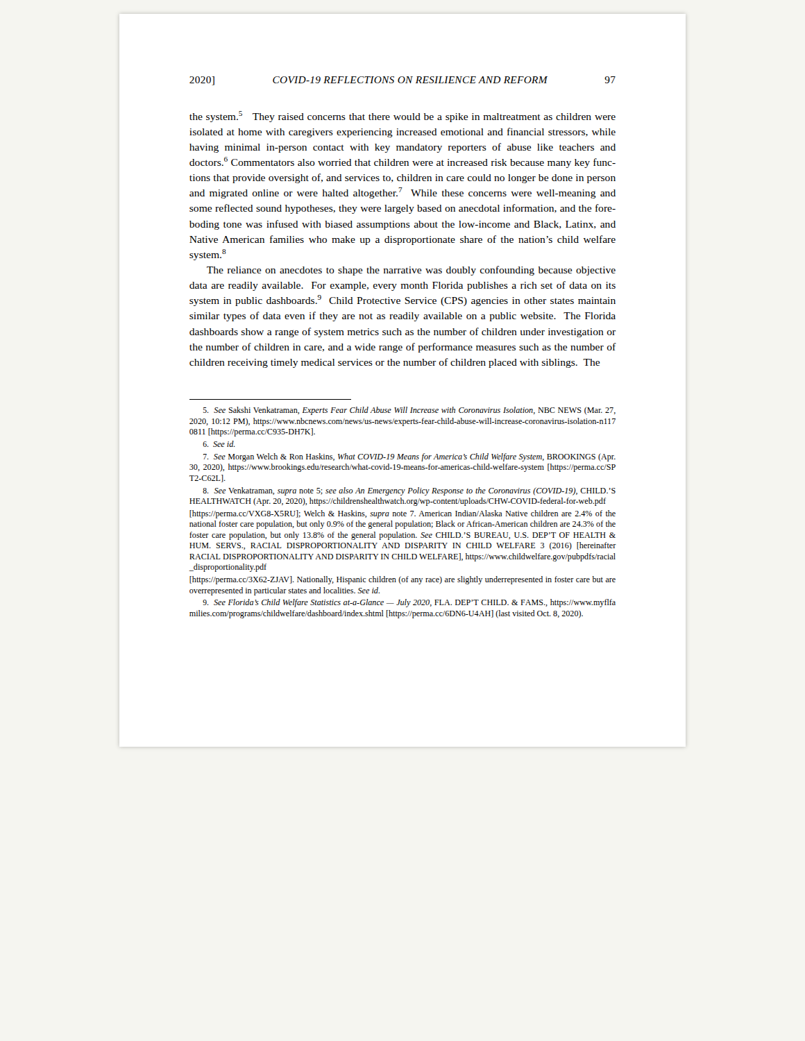2020] COVID-19 REFLECTIONS ON RESILIENCE AND REFORM 97
the system.5 They raised concerns that there would be a spike in maltreatment as children were isolated at home with caregivers experiencing increased emotional and financial stressors, while having minimal in-person contact with key mandatory reporters of abuse like teachers and doctors.6 Commentators also worried that children were at increased risk because many key functions that provide oversight of, and services to, children in care could no longer be done in person and migrated online or were halted altogether.7 While these concerns were well-meaning and some reflected sound hypotheses, they were largely based on anecdotal information, and the foreboding tone was infused with biased assumptions about the low-income and Black, Latinx, and Native American families who make up a disproportionate share of the nation’s child welfare system.8
The reliance on anecdotes to shape the narrative was doubly confounding because objective data are readily available. For example, every month Florida publishes a rich set of data on its system in public dashboards.9 Child Protective Service (CPS) agencies in other states maintain similar types of data even if they are not as readily available on a public website. The Florida dashboards show a range of system metrics such as the number of children under investigation or the number of children in care, and a wide range of performance measures such as the number of children receiving timely medical services or the number of children placed with siblings. The
5. See Sakshi Venkatraman, Experts Fear Child Abuse Will Increase with Coronavirus Isolation, NBC NEWS (Mar. 27, 2020, 10:12 PM), https://www.nbcnews.com/news/us-news/experts-fear-child-abuse-will-increase-coronavirus-isolation-n1170811 [https://perma.cc/C935-DH7K].
6. See id.
7. See Morgan Welch & Ron Haskins, What COVID-19 Means for America’s Child Welfare System, BROOKINGS (Apr. 30, 2020), https://www.brookings.edu/research/what-covid-19-means-for-americas-child-welfare-system [https://perma.cc/SPT2-C62L].
8. See Venkatraman, supra note 5; see also An Emergency Policy Response to the Coronavirus (COVID-19), CHILD.’S HEALTHWATCH (Apr. 20, 2020), https://childrenshealthwatch.org/wp-content/uploads/CHW-COVID-federal-for-web.pdf
[https://perma.cc/VXG8-X5RU]; Welch & Haskins, supra note 7. American Indian/Alaska Native children are 2.4% of the national foster care population, but only 0.9% of the general population; Black or African-American children are 24.3% of the foster care population, but only 13.8% of the general population. See CHILD.’S BUREAU, U.S. DEP’T OF HEALTH & HUM. SERVS., RACIAL DISPROPORTIONALITY AND DISPARITY IN CHILD WELFARE 3 (2016) [hereinafter RACIAL DISPROPORTIONALITY AND DISPARITY IN CHILD WELFARE], https://www.childwelfare.gov/pubpdfs/racial_disproportionality.pdf
[https://perma.cc/3X62-ZJAV]. Nationally, Hispanic children (of any race) are slightly underrepresented in foster care but are overrepresented in particular states and localities. See id.
9. See Florida’s Child Welfare Statistics at-a-Glance — July 2020, FLA. DEP’T CHILD. & FAMS., https://www.myflfamilies.com/programs/childwelfare/dashboard/index.shtml [https://perma.cc/6DN6-U4AH] (last visited Oct. 8, 2020).